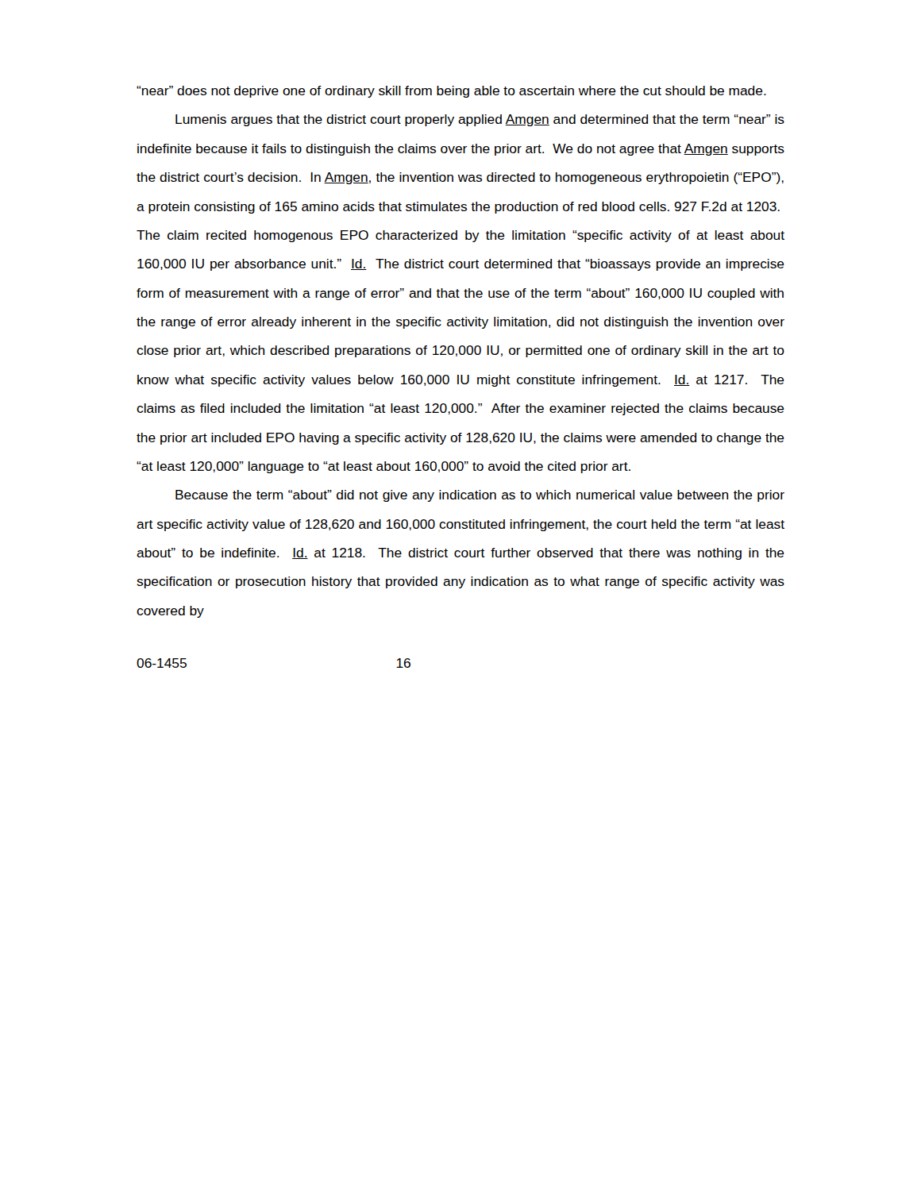“near” does not deprive one of ordinary skill from being able to ascertain where the cut should be made.
Lumenis argues that the district court properly applied Amgen and determined that the term “near” is indefinite because it fails to distinguish the claims over the prior art. We do not agree that Amgen supports the district court’s decision. In Amgen, the invention was directed to homogeneous erythropoietin (“EPO”), a protein consisting of 165 amino acids that stimulates the production of red blood cells. 927 F.2d at 1203. The claim recited homogenous EPO characterized by the limitation “specific activity of at least about 160,000 IU per absorbance unit.” Id. The district court determined that “bioassays provide an imprecise form of measurement with a range of error” and that the use of the term “about” 160,000 IU coupled with the range of error already inherent in the specific activity limitation, did not distinguish the invention over close prior art, which described preparations of 120,000 IU, or permitted one of ordinary skill in the art to know what specific activity values below 160,000 IU might constitute infringement. Id. at 1217. The claims as filed included the limitation “at least 120,000.” After the examiner rejected the claims because the prior art included EPO having a specific activity of 128,620 IU, the claims were amended to change the “at least 120,000” language to “at least about 160,000” to avoid the cited prior art.
Because the term “about” did not give any indication as to which numerical value between the prior art specific activity value of 128,620 and 160,000 constituted infringement, the court held the term “at least about” to be indefinite. Id. at 1218. The district court further observed that there was nothing in the specification or prosecution history that provided any indication as to what range of specific activity was covered by
06-1455 16